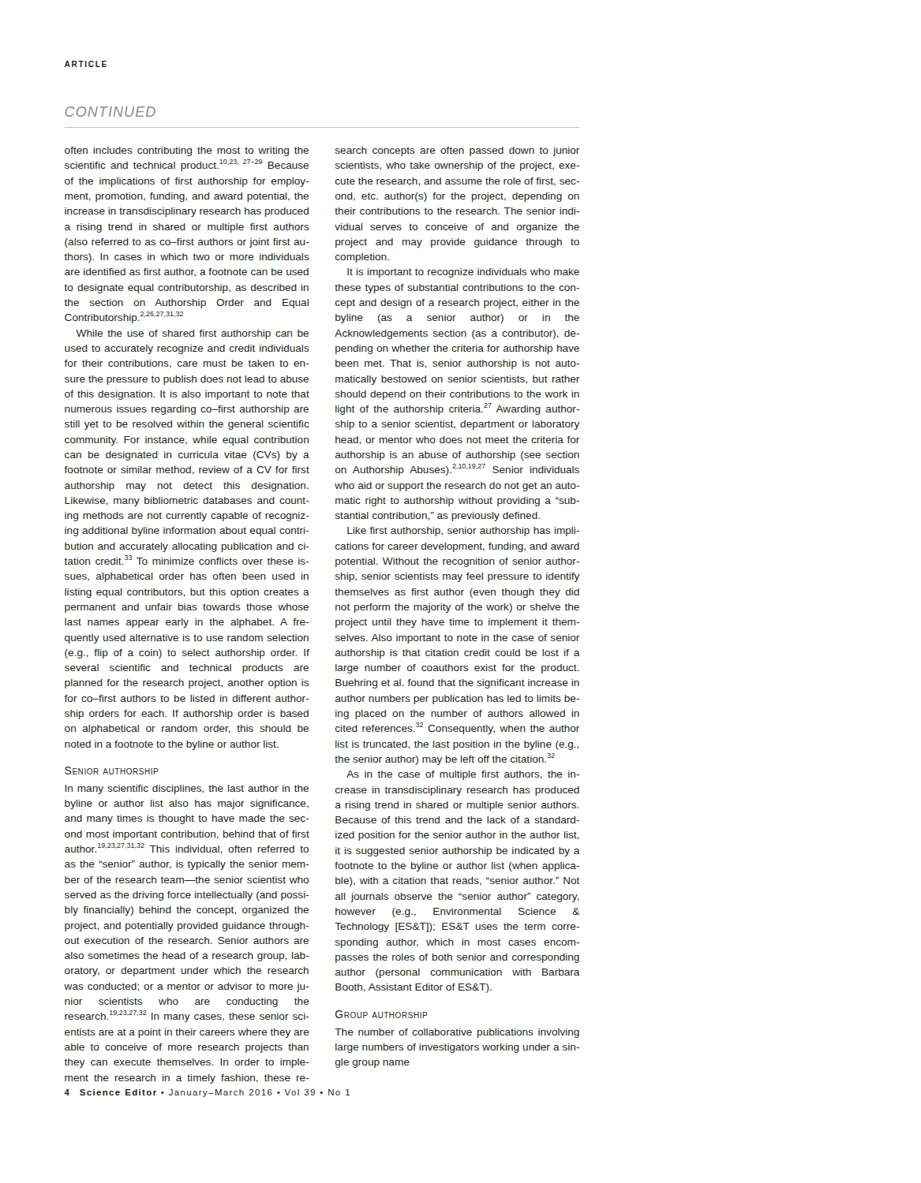Article
Continued
often includes contributing the most to writing the scientific and technical product.10,23, 27–29 Because of the implications of first authorship for employment, promotion, funding, and award potential, the increase in transdisciplinary research has produced a rising trend in shared or multiple first authors (also referred to as co–first authors or joint first authors). In cases in which two or more individuals are identified as first author, a footnote can be used to designate equal contributorship, as described in the section on Authorship Order and Equal Contributorship.2,26,27,31,32
While the use of shared first authorship can be used to accurately recognize and credit individuals for their contributions, care must be taken to ensure the pressure to publish does not lead to abuse of this designation. It is also important to note that numerous issues regarding co–first authorship are still yet to be resolved within the general scientific community. For instance, while equal contribution can be designated in curricula vitae (CVs) by a footnote or similar method, review of a CV for first authorship may not detect this designation. Likewise, many bibliometric databases and counting methods are not currently capable of recognizing additional byline information about equal contribution and accurately allocating publication and citation credit.33 To minimize conflicts over these issues, alphabetical order has often been used in listing equal contributors, but this option creates a permanent and unfair bias towards those whose last names appear early in the alphabet. A frequently used alternative is to use random selection (e.g., flip of a coin) to select authorship order. If several scientific and technical products are planned for the research project, another option is for co–first authors to be listed in different authorship orders for each. If authorship order is based on alphabetical or random order, this should be noted in a footnote to the byline or author list.
Senior authorship
In many scientific disciplines, the last author in the byline or author list also has major significance, and many times is thought to have made the second most important contribution, behind that of first author.19,23,27,31,32 This individual, often referred to as the “senior” author, is typically the senior member of the research team—the senior scientist who served as the driving force intellectually (and possibly financially) behind the concept, organized the project, and potentially provided guidance throughout execution of the research. Senior authors are also sometimes the head of a research group, laboratory, or department under which the research was conducted; or a mentor or advisor to more junior scientists who are conducting the research.19,23,27,32 In many cases, these senior scientists are at a point in their careers where they are able to conceive of more research projects than they can execute themselves. In order to implement the research in a timely fashion, these research concepts are often passed down to junior scientists, who take ownership of the project, execute the research, and assume the role of first, second, etc. author(s) for the project, depending on their contributions to the research. The senior individual serves to conceive of and organize the project and may provide guidance through to completion.
It is important to recognize individuals who make these types of substantial contributions to the concept and design of a research project, either in the byline (as a senior author) or in the Acknowledgements section (as a contributor), depending on whether the criteria for authorship have been met. That is, senior authorship is not automatically bestowed on senior scientists, but rather should depend on their contributions to the work in light of the authorship criteria.27 Awarding authorship to a senior scientist, department or laboratory head, or mentor who does not meet the criteria for authorship is an abuse of authorship (see section on Authorship Abuses).2,10,19,27 Senior individuals who aid or support the research do not get an automatic right to authorship without providing a “substantial contribution,” as previously defined.
Like first authorship, senior authorship has implications for career development, funding, and award potential. Without the recognition of senior authorship, senior scientists may feel pressure to identify themselves as first author (even though they did not perform the majority of the work) or shelve the project until they have time to implement it themselves. Also important to note in the case of senior authorship is that citation credit could be lost if a large number of coauthors exist for the product. Buehring et al. found that the significant increase in author numbers per publication has led to limits being placed on the number of authors allowed in cited references.32 Consequently, when the author list is truncated, the last position in the byline (e.g., the senior author) may be left off the citation.32
As in the case of multiple first authors, the increase in transdisciplinary research has produced a rising trend in shared or multiple senior authors. Because of this trend and the lack of a standardized position for the senior author in the author list, it is suggested senior authorship be indicated by a footnote to the byline or author list (when applicable), with a citation that reads, “senior author.” Not all journals observe the “senior author” category, however (e.g., Environmental Science & Technology [ES&T]); ES&T uses the term corresponding author, which in most cases encompasses the roles of both senior and corresponding author (personal communication with Barbara Booth, Assistant Editor of ES&T).
Group authorship
The number of collaborative publications involving large numbers of investigators working under a single group name
4 Science Editor • January–March 2016 • Vol 39 • No 1